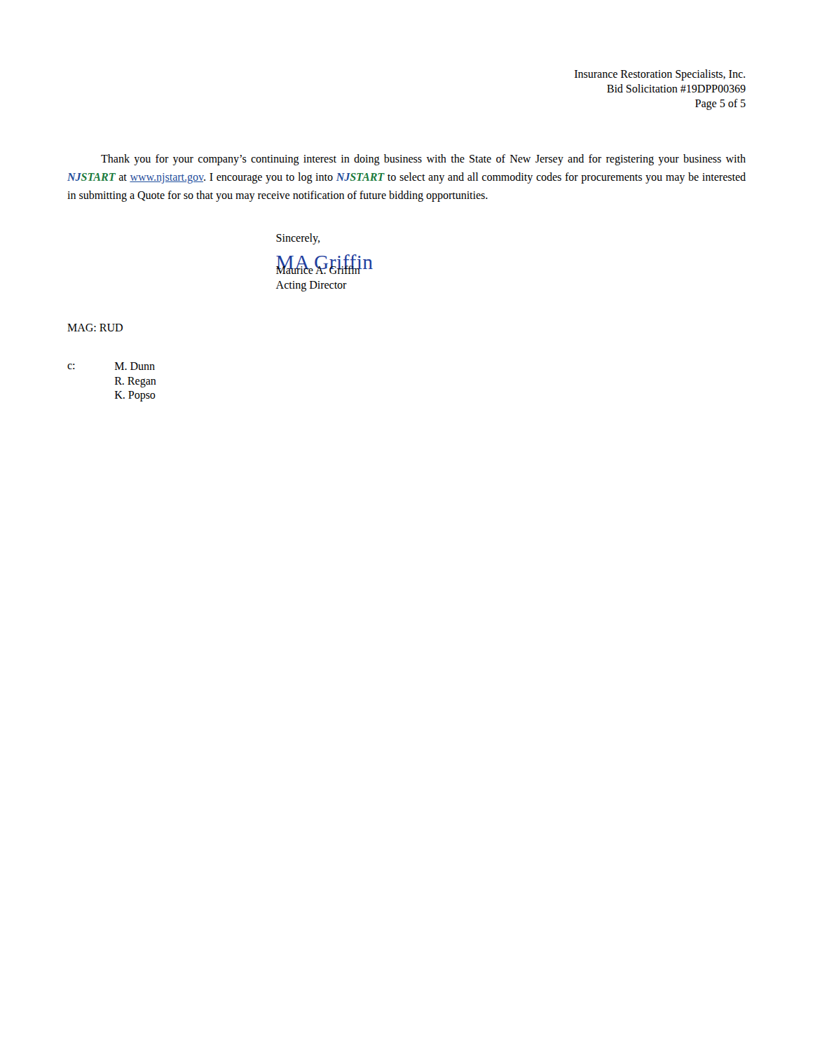Insurance Restoration Specialists, Inc.
Bid Solicitation #19DPP00369
Page 5 of 5
Thank you for your company’s continuing interest in doing business with the State of New Jersey and for registering your business with NJ START at www.njstart.gov. I encourage you to log into NJ START to select any and all commodity codes for procurements you may be interested in submitting a Quote for so that you may receive notification of future bidding opportunities.
Sincerely,
MA Griffin
Maurice A. Griffin
Acting Director
MAG: RUD
c:
M. Dunn
R. Regan
K. Popso